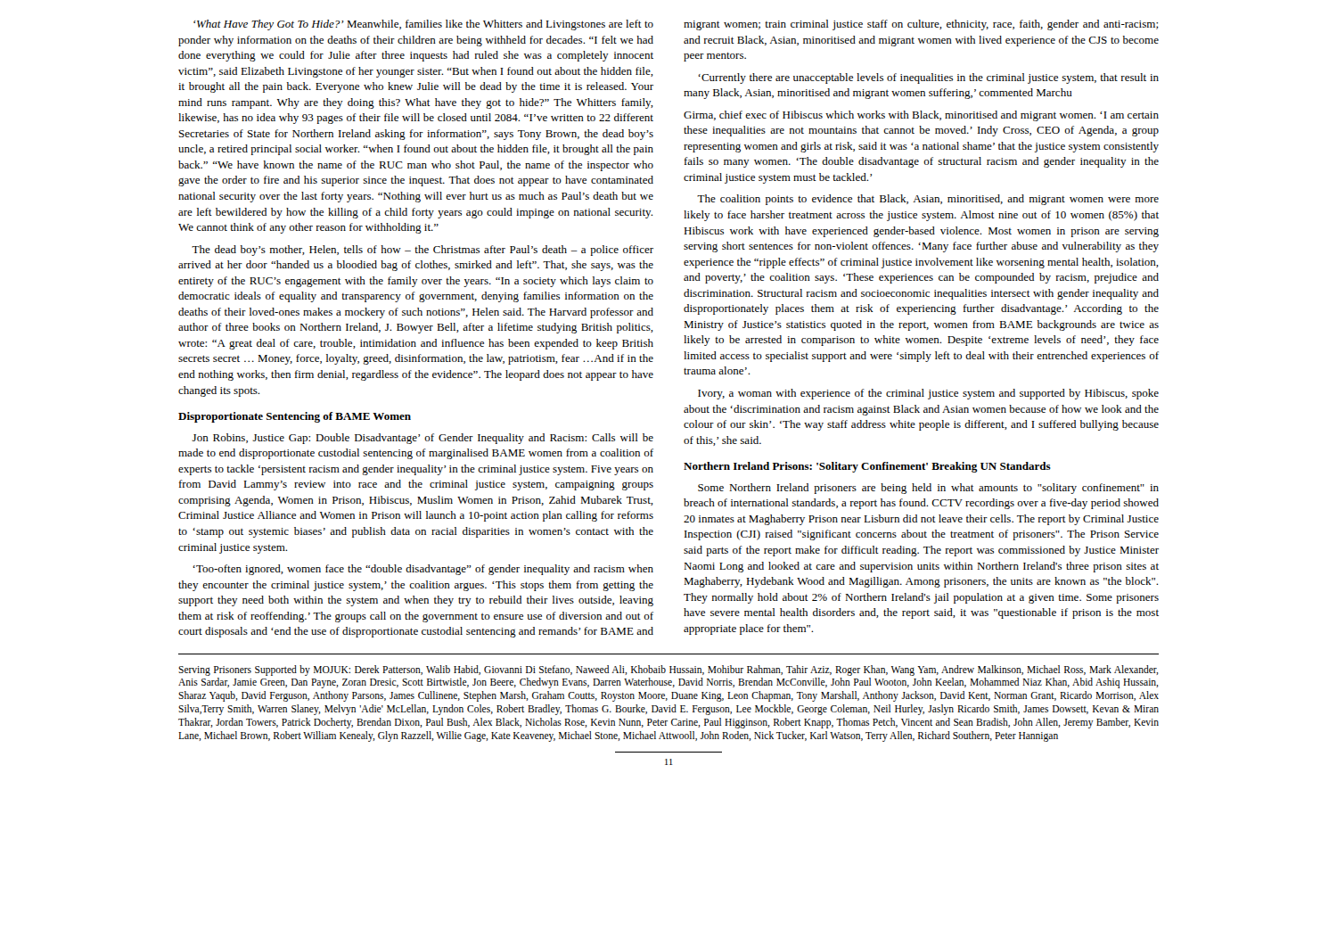‘What Have They Got To Hide?’ Meanwhile, families like the Whitters and Livingstones are left to ponder why information on the deaths of their children are being withheld for decades. “I felt we had done everything we could for Julie after three inquests had ruled she was a completely innocent victim”, said Elizabeth Livingstone of her younger sister. “But when I found out about the hidden file, it brought all the pain back. Everyone who knew Julie will be dead by the time it is released. Your mind runs rampant. Why are they doing this? What have they got to hide?” The Whitters family, likewise, has no idea why 93 pages of their file will be closed until 2084. “I’ve written to 22 different Secretaries of State for Northern Ireland asking for information”, says Tony Brown, the dead boy’s uncle, a retired principal social worker. “when I found out about the hidden file, it brought all the pain back.” “We have known the name of the RUC man who shot Paul, the name of the inspector who gave the order to fire and his superior since the inquest. That does not appear to have contaminated national security over the last forty years. “Nothing will ever hurt us as much as Paul’s death but we are left bewildered by how the killing of a child forty years ago could impinge on national security. We cannot think of any other reason for withholding it.”
The dead boy’s mother, Helen, tells of how – the Christmas after Paul’s death – a police officer arrived at her door “handed us a bloodied bag of clothes, smirked and left”. That, she says, was the entirety of the RUC’s engagement with the family over the years. “In a society which lays claim to democratic ideals of equality and transparency of government, denying families information on the deaths of their loved-ones makes a mockery of such notions”, Helen said. The Harvard professor and author of three books on Northern Ireland, J. Bowyer Bell, after a lifetime studying British politics, wrote: “A great deal of care, trouble, intimidation and influence has been expended to keep British secrets secret … Money, force, loyalty, greed, disinformation, the law, patriotism, fear …And if in the end nothing works, then firm denial, regardless of the evidence”. The leopard does not appear to have changed its spots.
Disproportionate Sentencing of BAME Women
Jon Robins, Justice Gap: Double Disadvantage’ of Gender Inequality and Racism: Calls will be made to end disproportionate custodial sentencing of marginalised BAME women from a coalition of experts to tackle ‘persistent racism and gender inequality’ in the criminal justice system. Five years on from David Lammy’s review into race and the criminal justice system, campaigning groups comprising Agenda, Women in Prison, Hibiscus, Muslim Women in Prison, Zahid Mubarek Trust, Criminal Justice Alliance and Women in Prison will launch a 10-point action plan calling for reforms to ‘stamp out systemic biases’ and publish data on racial disparities in women’s contact with the criminal justice system.
‘Too-often ignored, women face the “double disadvantage” of gender inequality and racism when they encounter the criminal justice system,’ the coalition argues. ‘This stops them from getting the support they need both within the system and when they try to rebuild their lives outside, leaving them at risk of reoffending.’ The groups call on the government to ensure use of diversion and out of court disposals and ‘end the use of disproportionate custodial sentencing and remands’ for BAME and migrant women; train criminal justice staff on culture, ethnicity, race, faith, gender and anti-racism; and recruit Black, Asian, minoritised and migrant women with lived experience of the CJS to become peer mentors.
‘Currently there are unacceptable levels of inequalities in the criminal justice system, that result in many Black, Asian, minoritised and migrant women suffering,’ commented Marchu
Girma, chief exec of Hibiscus which works with Black, minoritised and migrant women. ‘I am certain these inequalities are not mountains that cannot be moved.’ Indy Cross, CEO of Agenda, a group representing women and girls at risk, said it was ‘a national shame’ that the justice system consistently fails so many women. ‘The double disadvantage of structural racism and gender inequality in the criminal justice system must be tackled.’
The coalition points to evidence that Black, Asian, minoritised, and migrant women were more likely to face harsher treatment across the justice system. Almost nine out of 10 women (85%) that Hibiscus work with have experienced gender-based violence. Most women in prison are serving serving short sentences for non-violent offences. ‘Many face further abuse and vulnerability as they experience the “ripple effects” of criminal justice involvement like worsening mental health, isolation, and poverty,’ the coalition says. ‘These experiences can be compounded by racism, prejudice and discrimination. Structural racism and socioeconomic inequalities intersect with gender inequality and disproportionately places them at risk of experiencing further disadvantage.’ According to the Ministry of Justice’s statistics quoted in the report, women from BAME backgrounds are twice as likely to be arrested in comparison to white women. Despite ‘extreme levels of need’, they face limited access to specialist support and were ‘simply left to deal with their entrenched experiences of trauma alone’.
Ivory, a woman with experience of the criminal justice system and supported by Hibiscus, spoke about the ‘discrimination and racism against Black and Asian women because of how we look and the colour of our skin’. ‘The way staff address white people is different, and I suffered bullying because of this,’ she said.
Northern Ireland Prisons: 'Solitary Confinement' Breaking UN Standards
Some Northern Ireland prisoners are being held in what amounts to "solitary confinement" in breach of international standards, a report has found. CCTV recordings over a five-day period showed 20 inmates at Maghaberry Prison near Lisburn did not leave their cells. The report by Criminal Justice Inspection (CJI) raised "significant concerns about the treatment of prisoners". The Prison Service said parts of the report make for difficult reading. The report was commissioned by Justice Minister Naomi Long and looked at care and supervision units within Northern Ireland's three prison sites at Maghaberry, Hydebank Wood and Magilligan. Among prisoners, the units are known as "the block". They normally hold about 2% of Northern Ireland's jail population at a given time. Some prisoners have severe mental health disorders and, the report said, it was "questionable if prison is the most appropriate place for them".
Serving Prisoners Supported by MOJUK: Derek Patterson, Walib Habid, Giovanni Di Stefano, Naweed Ali, Khobaib Hussain, Mohibur Rahman, Tahir Aziz, Roger Khan, Wang Yam, Andrew Malkinson, Michael Ross, Mark Alexander, Anis Sardar, Jamie Green, Dan Payne, Zoran Dresic, Scott Birtwistle, Jon Beere, Chedwyn Evans, Darren Waterhouse, David Norris, Brendan McConville, John Paul Wooton, John Keelan, Mohammed Niaz Khan, Abid Ashiq Hussain, Sharaz Yaqub, David Ferguson, Anthony Parsons, James Cullinene, Stephen Marsh, Graham Coutts, Royston Moore, Duane King, Leon Chapman, Tony Marshall, Anthony Jackson, David Kent, Norman Grant, Ricardo Morrison, Alex Silva,Terry Smith, Warren Slaney, Melvyn 'Adie' McLellan, Lyndon Coles, Robert Bradley, Thomas G. Bourke, David E. Ferguson, Lee Mockble, George Coleman, Neil Hurley, Jaslyn Ricardo Smith, James Dowsett, Kevan & Miran Thakrar, Jordan Towers, Patrick Docherty, Brendan Dixon, Paul Bush, Alex Black, Nicholas Rose, Kevin Nunn, Peter Carine, Paul Higginson, Robert Knapp, Thomas Petch, Vincent and Sean Bradish, John Allen, Jeremy Bamber, Kevin Lane, Michael Brown, Robert William Kenealy, Glyn Razzell, Willie Gage, Kate Keaveney, Michael Stone, Michael Attwooll, John Roden, Nick Tucker, Karl Watson, Terry Allen, Richard Southern, Peter Hannigan
11